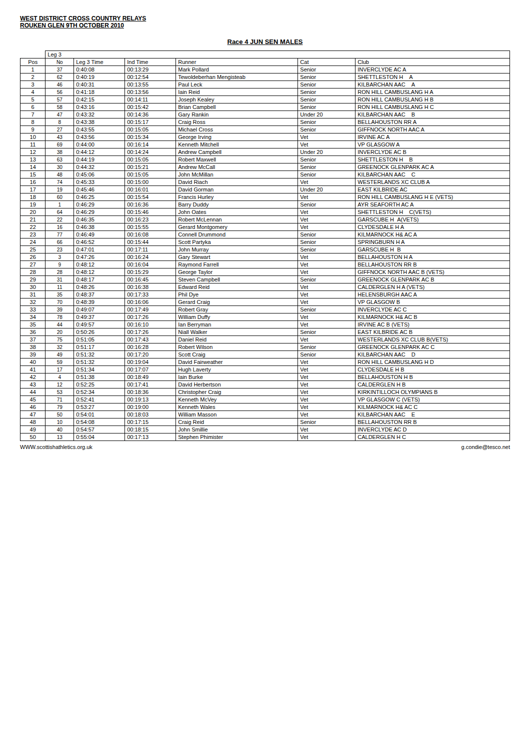WEST DISTRICT CROSS COUNTRY RELAYS
ROUKEN GLEN 9TH OCTOBER 2010
Race 4 JUN SEN MALES
| | Leg 3 |
| --- | --- |
| Pos | No | Leg 3 Time | Ind Time | Runner | Cat | Club |
| 1 | 37 | 0:40:08 | 00:13:29 | Mark Pollard | Senior | INVERCLYDE AC A |
| 2 | 62 | 0:40:19 | 00:12:54 | Tewoldeberhan Mengisteab | Senior | SHETTLESTON H A |
| 3 | 46 | 0:40:31 | 00:13:55 | Paul Leck | Senior | KILBARCHAN AAC A |
| 4 | 56 | 0:41:18 | 00:13:56 | Iain Reid | Senior | RON HILL CAMBUSLANG H A |
| 5 | 57 | 0:42:15 | 00:14:11 | Joseph Kealey | Senior | RON HILL CAMBUSLANG H B |
| 6 | 58 | 0:43:16 | 00:15:42 | Brian Campbell | Senior | RON HILL CAMBUSLANG H C |
| 7 | 47 | 0:43:32 | 00:14:36 | Gary Rankin | Under 20 | KILBARCHAN AAC B |
| 8 | 8 | 0:43:38 | 00:15:17 | Craig Ross | Senior | BELLAHOUSTON RR A |
| 9 | 27 | 0:43:55 | 00:15:05 | Michael Cross | Senior | GIFFNOCK NORTH AAC A |
| 10 | 43 | 0:43:56 | 00:15:34 | George Irving | Vet | IRVINE AC A |
| 11 | 69 | 0:44:00 | 00:16:14 | Kenneth Mitchell | Vet | VP GLASGOW A |
| 12 | 38 | 0:44:12 | 00:14:24 | Andrew Campbell | Under 20 | INVERCLYDE AC B |
| 13 | 63 | 0:44:19 | 00:15:05 | Robert Maxwell | Senior | SHETTLESTON H B |
| 14 | 30 | 0:44:32 | 00:15:21 | Andrew McCall | Senior | GREENOCK GLENPARK AC A |
| 15 | 48 | 0:45:06 | 00:15:05 | John McMillan | Senior | KILBARCHAN AAC C |
| 16 | 74 | 0:45:33 | 00:15:00 | David Riach | Vet | WESTERLANDS XC CLUB A |
| 17 | 19 | 0:45:46 | 00:16:01 | David Gorman | Under 20 | EAST KILBRIDE AC |
| 18 | 60 | 0:46:25 | 00:15:54 | Francis Hurley | Vet | RON HILL CAMBUSLANG H E (VETS) |
| 19 | 1 | 0:46:29 | 00:16:36 | Barry Duddy | Senior | AYR SEAFORTH AC A |
| ˜S) 20 | 64 | 0:46:29 | 00:15:46 | John Oates | Vet | SHETTLESTON H C(VETS) |
| 21 | 22 | 0:46:35 | 00:16:23 | Robert McLennan | Vet | GARSCUBE H A(VETS) |
| 22 | 16 | 0:46:38 | 00:15:55 | Gerard Montgomery | Vet | CLYDESDALE H A |
| 23 | 77 | 0:46:49 | 00:16:08 | Connell Drummond | Senior | KILMARNOCK H& AC A |
| 24 | 66 | 0:46:52 | 00:15:44 | Scott Partyka | Senior | SPRINGBURN H A |
| 25 | 23 | 0:47:01 | 00:17:11 | John Murray | Senior | GARSCUBE H B |
| 26 | 3 | 0:47:26 | 00:16:24 | Gary Stewart | Vet | BELLAHOUSTON H A |
| 27 | 9 | 0:48:12 | 00:16:04 | Raymond Farrell | Vet | BELLAHOUSTON RR B |
| 28 | 28 | 0:48:12 | 00:15:29 | George Taylor | Vet | GIFFNOCK NORTH AAC B (VETS) |
| 29 | 31 | 0:48:17 | 00:16:45 | Steven Campbell | Senior | GREENOCK GLENPARK AC B |
| 30 | 11 | 0:48:26 | 00:16:38 | Edward Reid | Vet | CALDERGLEN H A (VETS) |
| 31 | 35 | 0:48:37 | 00:17:33 | Phil Dye | Vet | HELENSBURGH AAC A |
| 32 | 70 | 0:48:39 | 00:16:06 | Gerard Craig | Vet | VP GLASGOW B |
| 33 | 39 | 0:49:07 | 00:17:49 | Robert Gray | Senior | INVERCLYDE AC C |
| 34 | 78 | 0:49:37 | 00:17:26 | William Duffy | Vet | KILMARNOCK H& AC B |
| 35 | 44 | 0:49:57 | 00:16:10 | Ian Berryman | Vet | IRVINE AC B (VETS) |
| 36 | 20 | 0:50:26 | 00:17:26 | Niall Walker | Senior | EAST KILBRIDE AC B |
| 37 | 75 | 0:51:05 | 00:17:43 | Daniel Reid | Vet | WESTERLANDS XC CLUB B(VETS) |
| 38 | 32 | 0:51:17 | 00:16:28 | Robert Wilson | Senior | GREENOCK GLENPARK AC C |
| 39 | 49 | 0:51:32 | 00:17:20 | Scott Craig | Senior | KILBARCHAN AAC D |
| 40 | 59 | 0:51:32 | 00:19:04 | David Fairweather | Vet | RON HILL CAMBUSLANG H D |
| 41 | 17 | 0:51:34 | 00:17:07 | Hugh Laverty | Vet | CLYDESDALE H B |
| 42 | 4 | 0:51:38 | 00:18:49 | Iain Burke | Vet | BELLAHOUSTON H B |
| 43 | 12 | 0:52:25 | 00:17:41 | David Herbertson | Vet | CALDERGLEN H B |
| 44 | 53 | 0:52:34 | 00:18:36 | Christopher Craig | Vet | KIRKINTILLOCH OLYMPIANS B |
| 45 | 71 | 0:52:41 | 00:19:13 | Kenneth McVey | Vet | VP GLASGOW C (VETS) |
| 46 | 79 | 0:53:27 | 00:19:00 | Kenneth Wales | Vet | KILMARNOCK H& AC C |
| 47 | 50 | 0:54:01 | 00:18:03 | William Masson | Vet | KILBARCHAN AAC E |
| 48 | 10 | 0:54:08 | 00:17:15 | Craig Reid | Senior | BELLAHOUSTON RR B |
| 49 | 40 | 0:54:57 | 00:18:15 | John Smillie | Vet | INVERCLYDE AC D |
| 50 | 13 | 0:55:04 | 00:17:13 | Stephen Phimister | Vet | CALDERGLEN H C |
WWW.scottishathletics.org.uk
g.condie@tesco.net